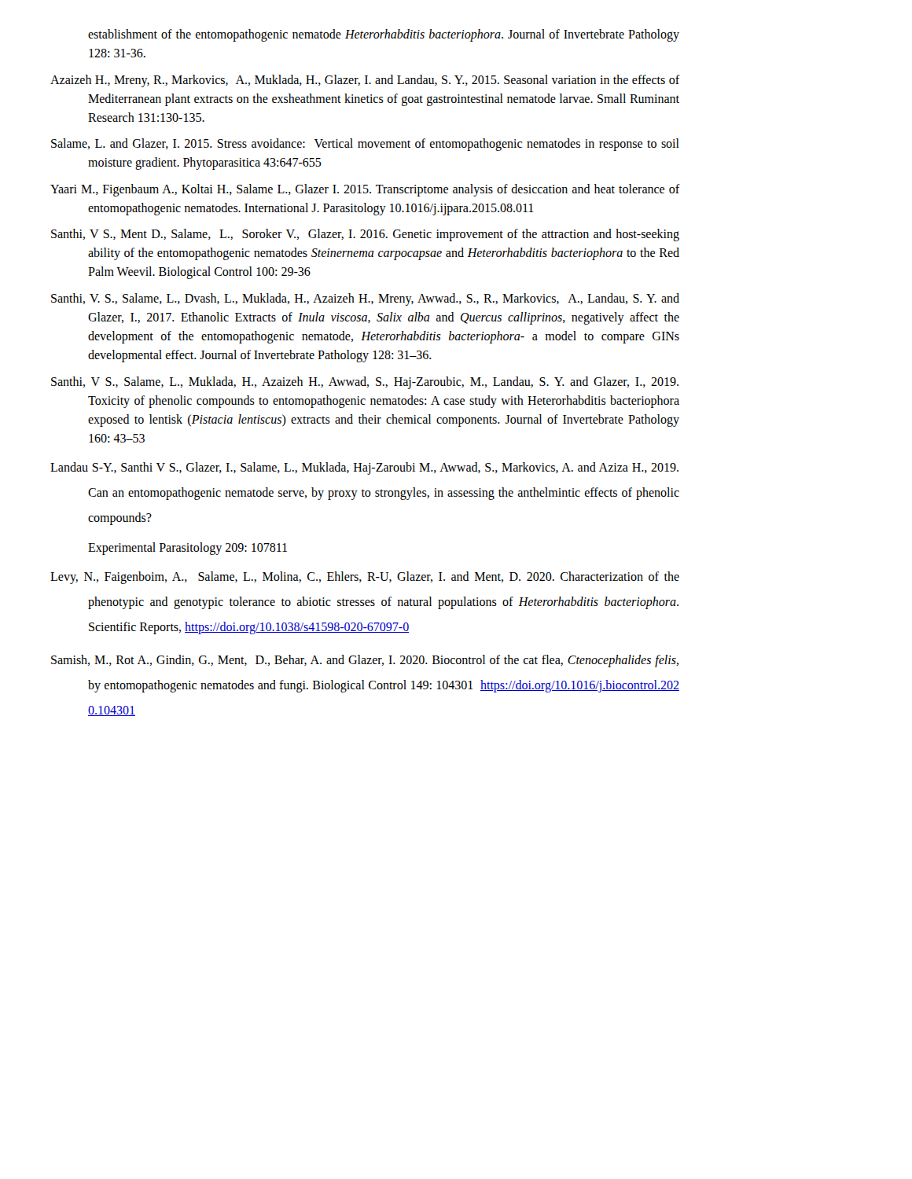establishment of the entomopathogenic nematode Heterorhabditis bacteriophora. Journal of Invertebrate Pathology 128: 31-36.
Azaizeh H., Mreny, R., Markovics, A., Muklada, H., Glazer, I. and Landau, S. Y., 2015. Seasonal variation in the effects of Mediterranean plant extracts on the exsheathment kinetics of goat gastrointestinal nematode larvae. Small Ruminant Research 131:130-135.
Salame, L. and Glazer, I. 2015. Stress avoidance: Vertical movement of entomopathogenic nematodes in response to soil moisture gradient. Phytoparasitica 43:647-655
Yaari M., Figenbaum A., Koltai H., Salame L., Glazer I. 2015. Transcriptome analysis of desiccation and heat tolerance of entomopathogenic nematodes. International J. Parasitology 10.1016/j.ijpara.2015.08.011
Santhi, V S., Ment D., Salame, L., Soroker V., Glazer, I. 2016. Genetic improvement of the attraction and host-seeking ability of the entomopathogenic nematodes Steinernema carpocapsae and Heterorhabditis bacteriophora to the Red Palm Weevil. Biological Control 100: 29-36
Santhi, V. S., Salame, L., Dvash, L., Muklada, H., Azaizeh H., Mreny, Awwad., S., R., Markovics, A., Landau, S. Y. and Glazer, I., 2017. Ethanolic Extracts of Inula viscosa, Salix alba and Quercus calliprinos, negatively affect the development of the entomopathogenic nematode, Heterorhabditis bacteriophora- a model to compare GINs developmental effect. Journal of Invertebrate Pathology 128: 31–36.
Santhi, V S., Salame, L., Muklada, H., Azaizeh H., Awwad, S., Haj-Zaroubic, M., Landau, S. Y. and Glazer, I., 2019. Toxicity of phenolic compounds to entomopathogenic nematodes: A case study with Heterorhabditis bacteriophora exposed to lentisk (Pistacia lentiscus) extracts and their chemical components. Journal of Invertebrate Pathology 160: 43–53
Landau S-Y., Santhi V S., Glazer, I., Salame, L., Muklada, Haj-Zaroubi M., Awwad, S., Markovics, A. and Aziza H., 2019. Can an entomopathogenic nematode serve, by proxy to strongyles, in assessing the anthelmintic effects of phenolic compounds?
Experimental Parasitology 209: 107811
Levy, N., Faigenboim, A., Salame, L., Molina, C., Ehlers, R-U, Glazer, I. and Ment, D. 2020. Characterization of the phenotypic and genotypic tolerance to abiotic stresses of natural populations of Heterorhabditis bacteriophora. Scientific Reports, https://doi.org/10.1038/s41598-020-67097-0
Samish, M., Rot A., Gindin, G., Ment, D., Behar, A. and Glazer, I. 2020. Biocontrol of the cat flea, Ctenocephalides felis, by entomopathogenic nematodes and fungi. Biological Control 149: 104301 https://doi.org/10.1016/j.biocontrol.2020.104301